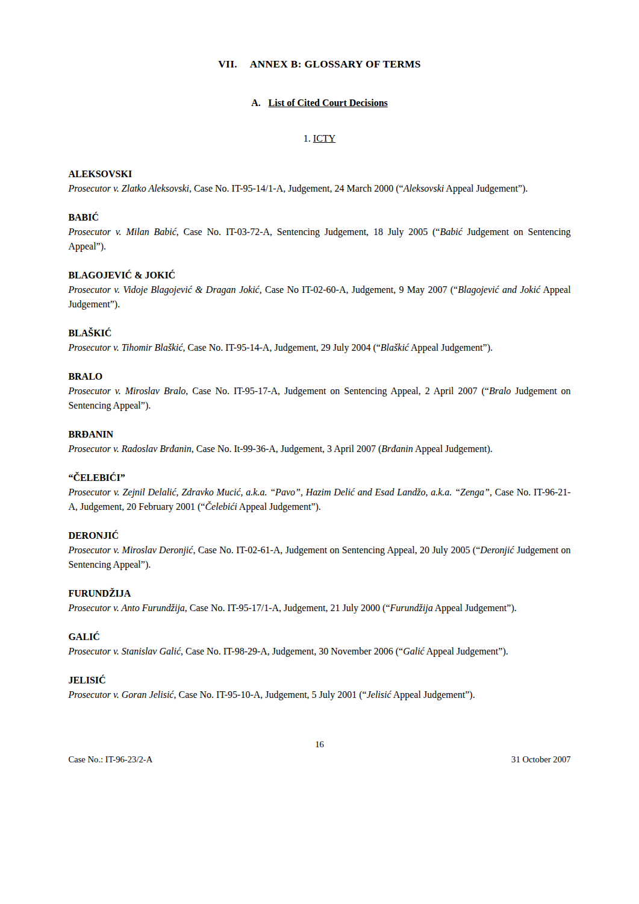VII. ANNEX B: GLOSSARY OF TERMS
A. List of Cited Court Decisions
1. ICTY
ALEKSOVSKI
Prosecutor v. Zlatko Aleksovski, Case No. IT-95-14/1-A, Judgement, 24 March 2000 (“Aleksovski Appeal Judgement”).
BABIĆ
Prosecutor v. Milan Babić, Case No. IT-03-72-A, Sentencing Judgement, 18 July 2005 (“Babić Judgement on Sentencing Appeal”).
BLAGOJEVIĆ & JOKIĆ
Prosecutor v. Vidoje Blagojević & Dragan Jokić, Case No IT-02-60-A, Judgement, 9 May 2007 (“Blagojević and Jokić Appeal Judgement”).
BLAŠKIĆ
Prosecutor v. Tihomir Blaškić, Case No. IT-95-14-A, Judgement, 29 July 2004 (“Blaškić Appeal Judgement”).
BRALO
Prosecutor v. Miroslav Bralo, Case No. IT-95-17-A, Judgement on Sentencing Appeal, 2 April 2007 (“Bralo Judgement on Sentencing Appeal”).
BRĐANIN
Prosecutor v. Radoslav Brđanin, Case No. It-99-36-A, Judgement, 3 April 2007 (Brđanin Appeal Judgement).
“ČELEBIĆI”
Prosecutor v. Zejnil Delalić, Zdravko Mucić, a.k.a. “Pavo”, Hazim Delić and Esad Landžo, a.k.a. “Zenga”, Case No. IT-96-21-A, Judgement, 20 February 2001 (“Čelebići Appeal Judgement”).
DERONJIĆ
Prosecutor v. Miroslav Deronjić, Case No. IT-02-61-A, Judgement on Sentencing Appeal, 20 July 2005 (“Deronjić Judgement on Sentencing Appeal”).
FURUNDŽIJA
Prosecutor v. Anto Furundžija, Case No. IT-95-17/1-A, Judgement, 21 July 2000 (“Furundžija Appeal Judgement”).
GALIĆ
Prosecutor v. Stanislav Galić, Case No. IT-98-29-A, Judgement, 30 November 2006 (“Galić Appeal Judgement”).
JELISIĆ
Prosecutor v. Goran Jelisić, Case No. IT-95-10-A, Judgement, 5 July 2001 (“Jelisić Appeal Judgement”).
16
Case No.: IT-96-23/2-A 31 October 2007